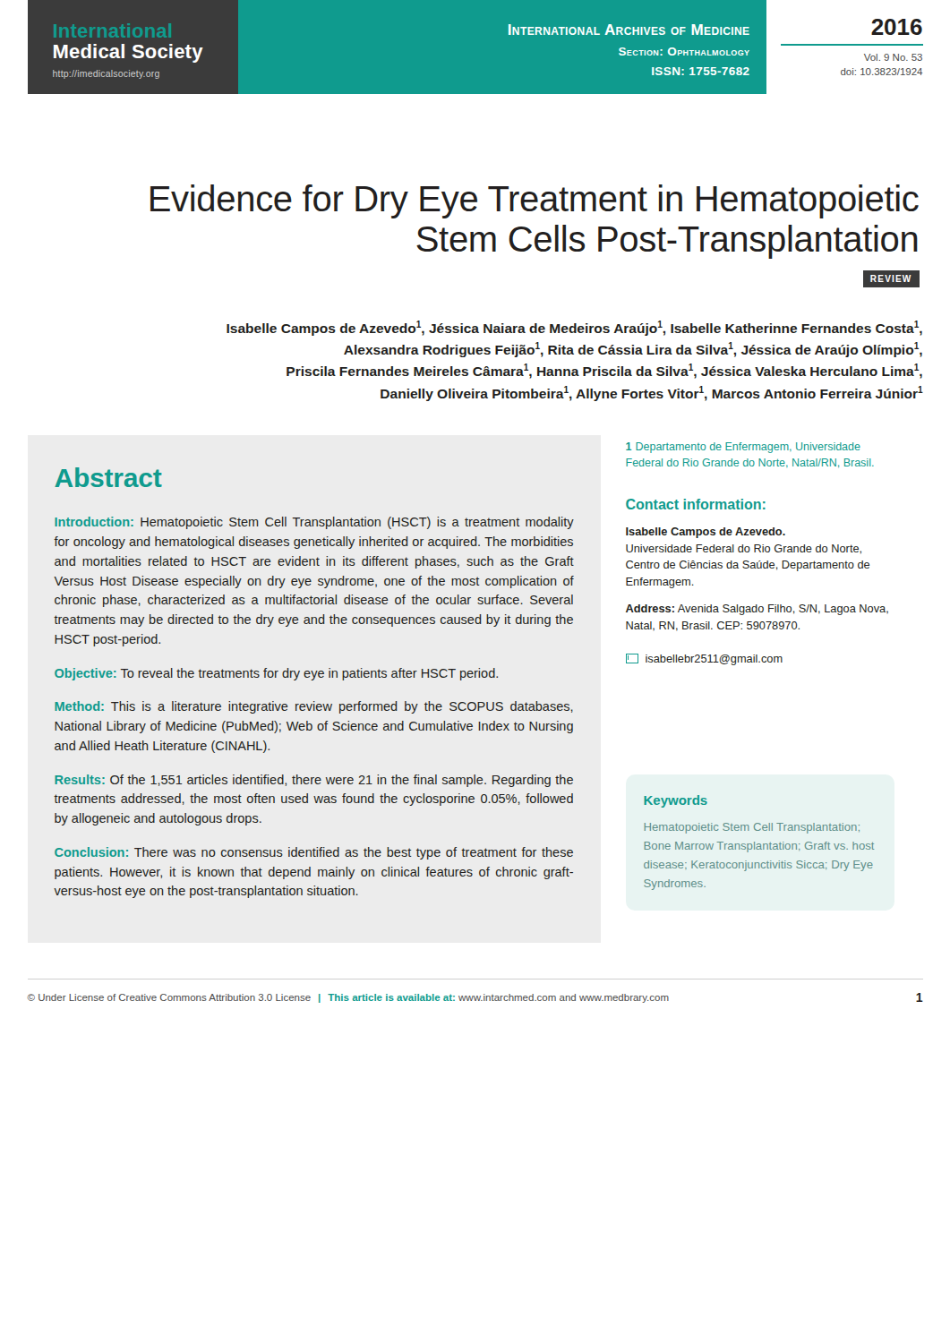International
Medical Society
http://imedicalsociety.org
International Archives of Medicine
Section: Ophthalmology
ISSN: 1755-7682
2016
Vol. 9 No. 53
doi: 10.3823/1924
Evidence for Dry Eye Treatment in Hematopoietic
Stem Cells Post-Transplantation
Review
Isabelle Campos de Azevedo1, Jéssica Naiara de Medeiros Araújo1, Isabelle Katherinne Fernandes Costa1,
Alexsandra Rodrigues Feijão1, Rita de Cássia Lira da Silva1, Jéssica de Araújo Olímpio1,
Priscila Fernandes Meireles Câmara1, Hanna Priscila da Silva1, Jéssica Valeska Herculano Lima1,
Danielly Oliveira Pitombeira1, Allyne Fortes Vitor1, Marcos Antonio Ferreira Júnior1
Abstract
Introduction: Hematopoietic Stem Cell Transplantation (HSCT) is a treatment modality for oncology and hematological diseases genetically inherited or acquired. The morbidities and mortalities related to HSCT are evident in its different phases, such as the Graft Versus Host Disease especially on dry eye syndrome, one of the most complication of chronic phase, characterized as a multifactorial disease of the ocular surface. Several treatments may be directed to the dry eye and the consequences caused by it during the HSCT post-period.
Objective: To reveal the treatments for dry eye in patients after HSCT period.
Method: This is a literature integrative review performed by the SCOPUS databases, National Library of Medicine (PubMed); Web of Science and Cumulative Index to Nursing and Allied Heath Literature (CINAHL).
Results: Of the 1,551 articles identified, there were 21 in the final sample. Regarding the treatments addressed, the most often used was found the cyclosporine 0.05%, followed by allogeneic and autologous drops.
Conclusion: There was no consensus identified as the best type of treatment for these patients. However, it is known that depend mainly on clinical features of chronic graft-versus-host eye on the post-transplantation situation.
1 Departamento de Enfermagem, Universidade Federal do Rio Grande do Norte, Natal/RN, Brasil.
Contact information:
Isabelle Campos de Azevedo.
Universidade Federal do Rio Grande do Norte, Centro de Ciências da Saúde, Departamento de Enfermagem.
Address: Avenida Salgado Filho, S/N, Lagoa Nova, Natal, RN, Brasil. CEP: 59078970.
isabellebr2511@gmail.com
Keywords
Hematopoietic Stem Cell Transplantation; Bone Marrow Transplantation; Graft vs. host disease; Keratoconjunctivitis Sicca; Dry Eye Syndromes.
© Under License of Creative Commons Attribution 3.0 License
|
This article is available at: www.intarchmed.com and www.medbrary.com
1